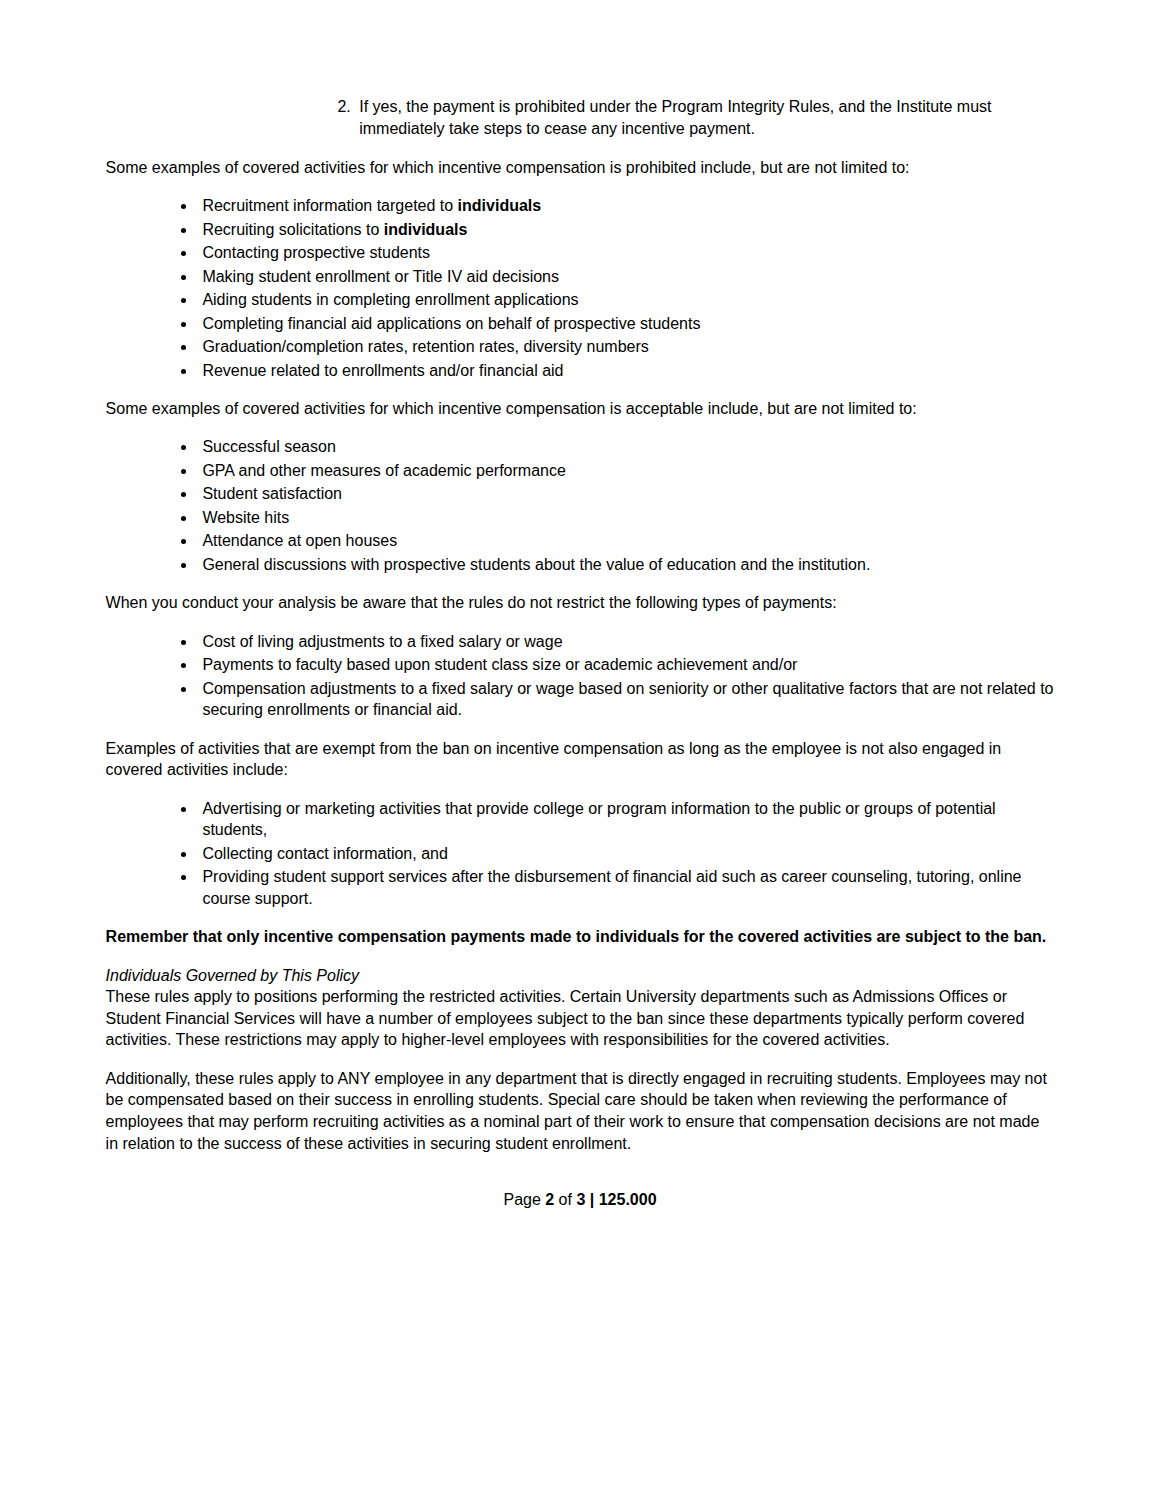If yes, the payment is prohibited under the Program Integrity Rules, and the Institute must immediately take steps to cease any incentive payment.
Some examples of covered activities for which incentive compensation is prohibited include, but are not limited to:
Recruitment information targeted to individuals
Recruiting solicitations to individuals
Contacting prospective students
Making student enrollment or Title IV aid decisions
Aiding students in completing enrollment applications
Completing financial aid applications on behalf of prospective students
Graduation/completion rates, retention rates, diversity numbers
Revenue related to enrollments and/or financial aid
Some examples of covered activities for which incentive compensation is acceptable include, but are not limited to:
Successful season
GPA and other measures of academic performance
Student satisfaction
Website hits
Attendance at open houses
General discussions with prospective students about the value of education and the institution.
When you conduct your analysis be aware that the rules do not restrict the following types of payments:
Cost of living adjustments to a fixed salary or wage
Payments to faculty based upon student class size or academic achievement and/or
Compensation adjustments to a fixed salary or wage based on seniority or other qualitative factors that are not related to securing enrollments or financial aid.
Examples of activities that are exempt from the ban on incentive compensation as long as the employee is not also engaged in covered activities include:
Advertising or marketing activities that provide college or program information to the public or groups of potential students,
Collecting contact information, and
Providing student support services after the disbursement of financial aid such as career counseling, tutoring, online course support.
Remember that only incentive compensation payments made to individuals for the covered activities are subject to the ban.
Individuals Governed by This Policy
These rules apply to positions performing the restricted activities. Certain University departments such as Admissions Offices or Student Financial Services will have a number of employees subject to the ban since these departments typically perform covered activities. These restrictions may apply to higher-level employees with responsibilities for the covered activities.
Additionally, these rules apply to ANY employee in any department that is directly engaged in recruiting students. Employees may not be compensated based on their success in enrolling students. Special care should be taken when reviewing the performance of employees that may perform recruiting activities as a nominal part of their work to ensure that compensation decisions are not made in relation to the success of these activities in securing student enrollment.
Page 2 of 3 | 125.000